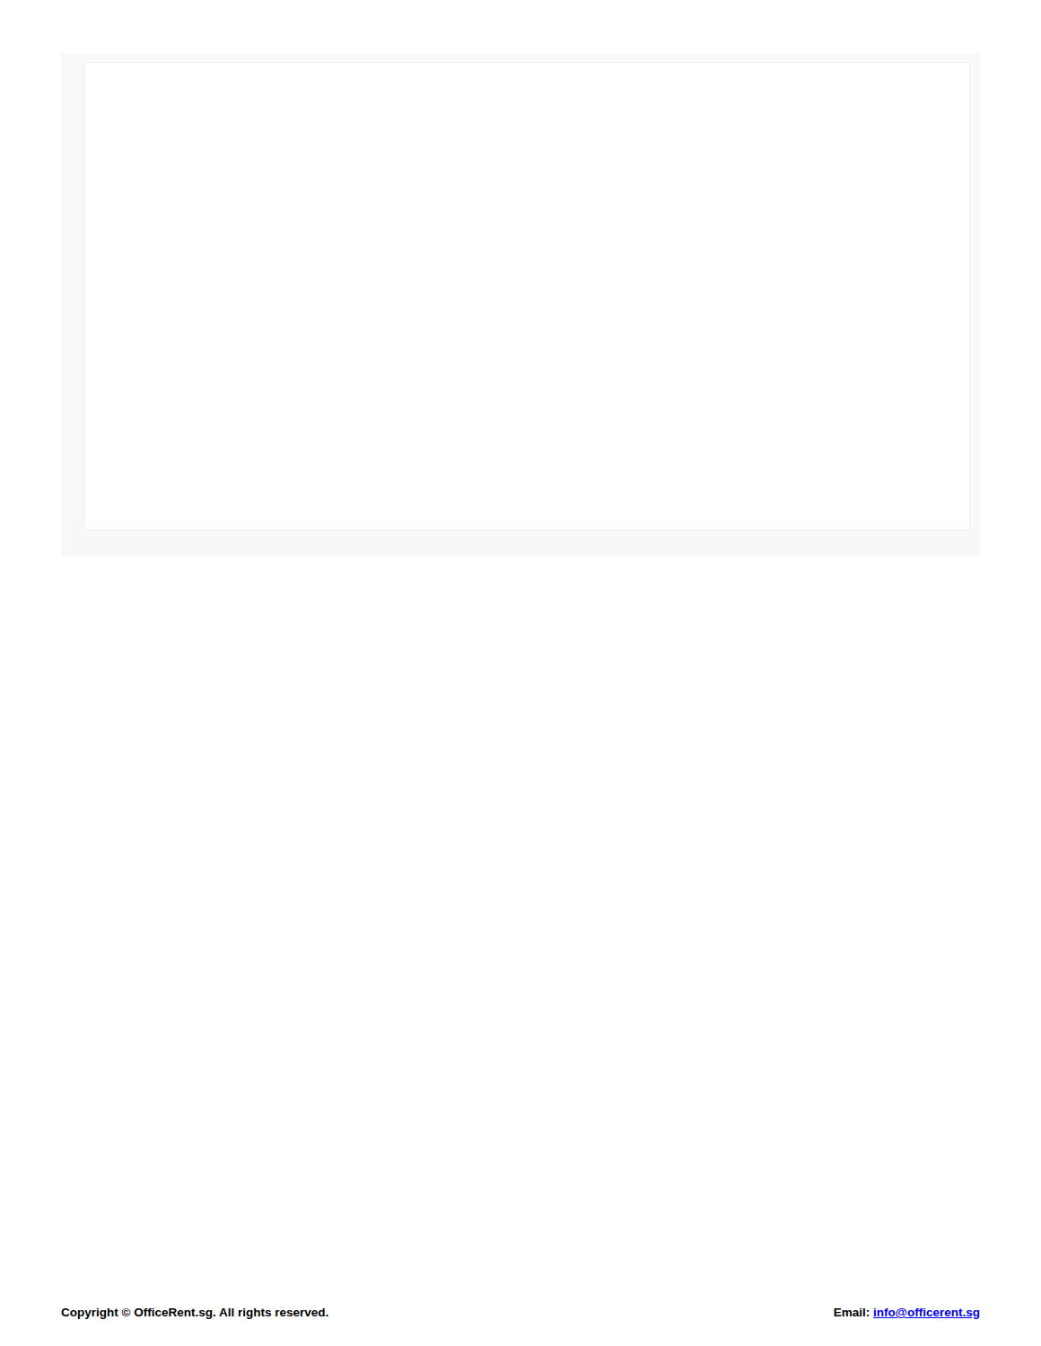Copyright © OfficeRent.sg. All rights reserved.
Email: info@officerent.sg